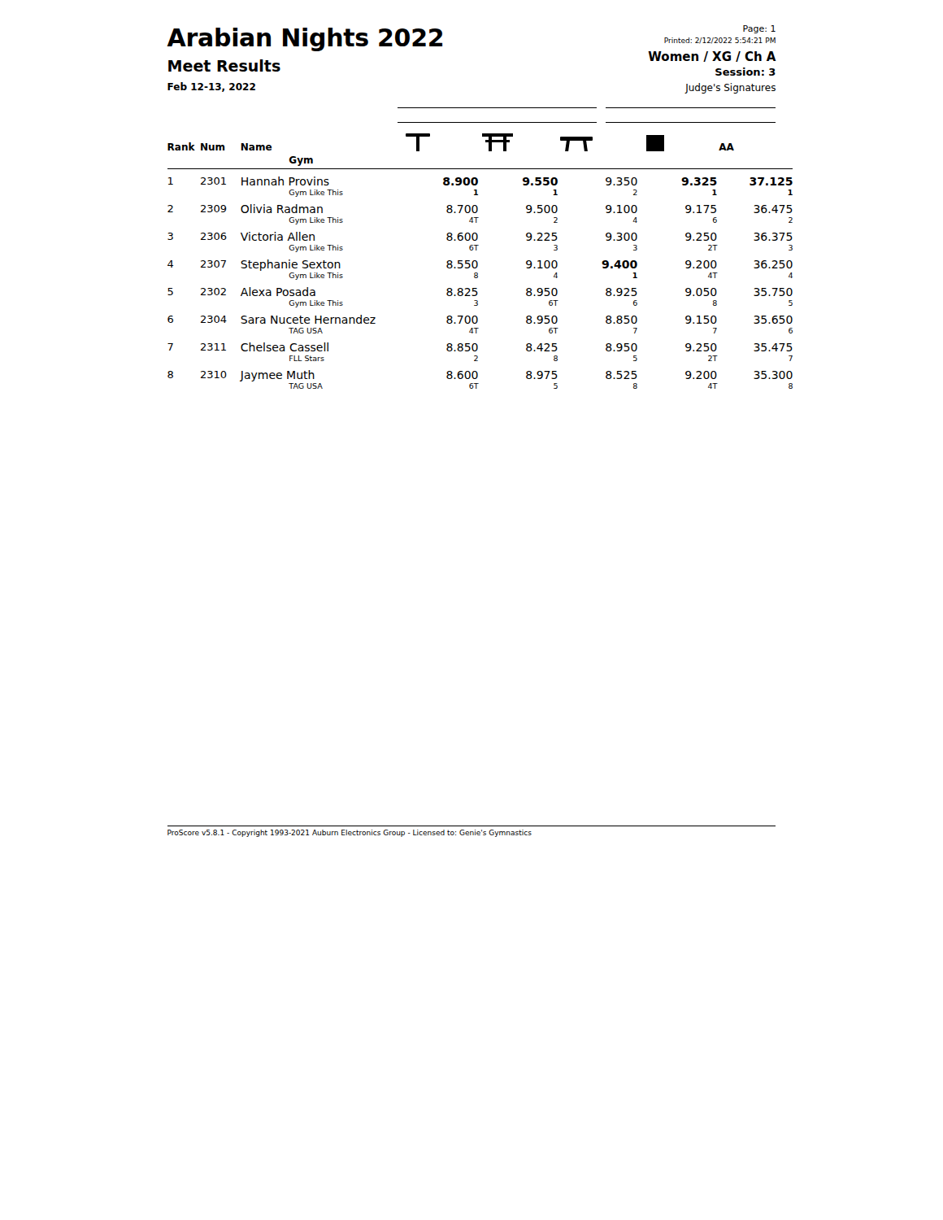Page: 1
Printed: 2/12/2022 5:54:21 PM
Women / XG / Ch A
Session: 3
Judge's Signatures
Arabian Nights 2022
Meet Results
Feb 12-13, 2022
| Rank | Num | Name | | | | | AA |
| --- | --- | --- | --- | --- | --- | --- | --- |
| | | Gym | | | | | |
| 1 | 2301 | Hannah Provins | 8.900 | 9.550 | 9.350 | 9.325 | 37.125 |
| | | Gym Like This | 1 | 1 | 2 | 1 | 1 |
| 2 | 2309 | Olivia Radman | 8.700 | 9.500 | 9.100 | 9.175 | 36.475 |
| | | Gym Like This | 4T | 2 | 4 | 6 | 2 |
| 3 | 2306 | Victoria Allen | 8.600 | 9.225 | 9.300 | 9.250 | 36.375 |
| | | Gym Like This | 6T | 3 | 3 | 2T | 3 |
| 4 | 2307 | Stephanie Sexton | 8.550 | 9.100 | 9.400 | 9.200 | 36.250 |
| | | Gym Like This | 8 | 4 | 1 | 4T | 4 |
| 5 | 2302 | Alexa Posada | 8.825 | 8.950 | 8.925 | 9.050 | 35.750 |
| | | Gym Like This | 3 | 6T | 6 | 8 | 5 |
| 6 | 2304 | Sara Nucete Hernandez | 8.700 | 8.950 | 8.850 | 9.150 | 35.650 |
| | | TAG USA | 4T | 6T | 7 | 7 | 6 |
| 7 | 2311 | Chelsea Cassell | 8.850 | 8.425 | 8.950 | 9.250 | 35.475 |
| | | FLL Stars | 2 | 8 | 5 | 2T | 7 |
| 8 | 2310 | Jaymee Muth | 8.600 | 8.975 | 8.525 | 9.200 | 35.300 |
| | | TAG USA | 6T | 5 | 8 | 4T | 8 |
ProScore v5.8.1 - Copyright 1993-2021 Auburn Electronics Group - Licensed to: Genie's Gymnastics